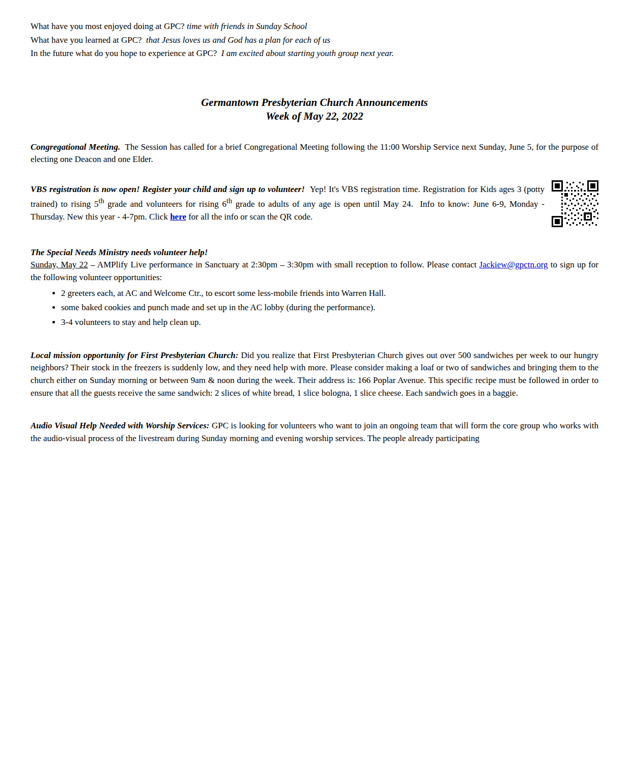What have you most enjoyed doing at GPC? time with friends in Sunday School
What have you learned at GPC? that Jesus loves us and God has a plan for each of us
In the future what do you hope to experience at GPC? I am excited about starting youth group next year.
Germantown Presbyterian Church Announcements Week of May 22, 2022
Congregational Meeting. The Session has called for a brief Congregational Meeting following the 11:00 Worship Service next Sunday, June 5, for the purpose of electing one Deacon and one Elder.
VBS registration is now open! Register your child and sign up to volunteer! Yep! It's VBS registration time. Registration for Kids ages 3 (potty trained) to rising 5th grade and volunteers for rising 6th grade to adults of any age is open until May 24. Info to know: June 6-9, Monday - Thursday. New this year - 4-7pm. Click here for all the info or scan the QR code.
The Special Needs Ministry needs volunteer help!
Sunday, May 22 – AMPlify Live performance in Sanctuary at 2:30pm – 3:30pm with small reception to follow. Please contact Jackiew@gpctn.org to sign up for the following volunteer opportunities:
2 greeters each, at AC and Welcome Ctr., to escort some less-mobile friends into Warren Hall.
some baked cookies and punch made and set up in the AC lobby (during the performance).
3-4 volunteers to stay and help clean up.
Local mission opportunity for First Presbyterian Church: Did you realize that First Presbyterian Church gives out over 500 sandwiches per week to our hungry neighbors? Their stock in the freezers is suddenly low, and they need help with more. Please consider making a loaf or two of sandwiches and bringing them to the church either on Sunday morning or between 9am & noon during the week. Their address is: 166 Poplar Avenue. This specific recipe must be followed in order to ensure that all the guests receive the same sandwich: 2 slices of white bread, 1 slice bologna, 1 slice cheese. Each sandwich goes in a baggie.
Audio Visual Help Needed with Worship Services: GPC is looking for volunteers who want to join an ongoing team that will form the core group who works with the audio-visual process of the livestream during Sunday morning and evening worship services. The people already participating